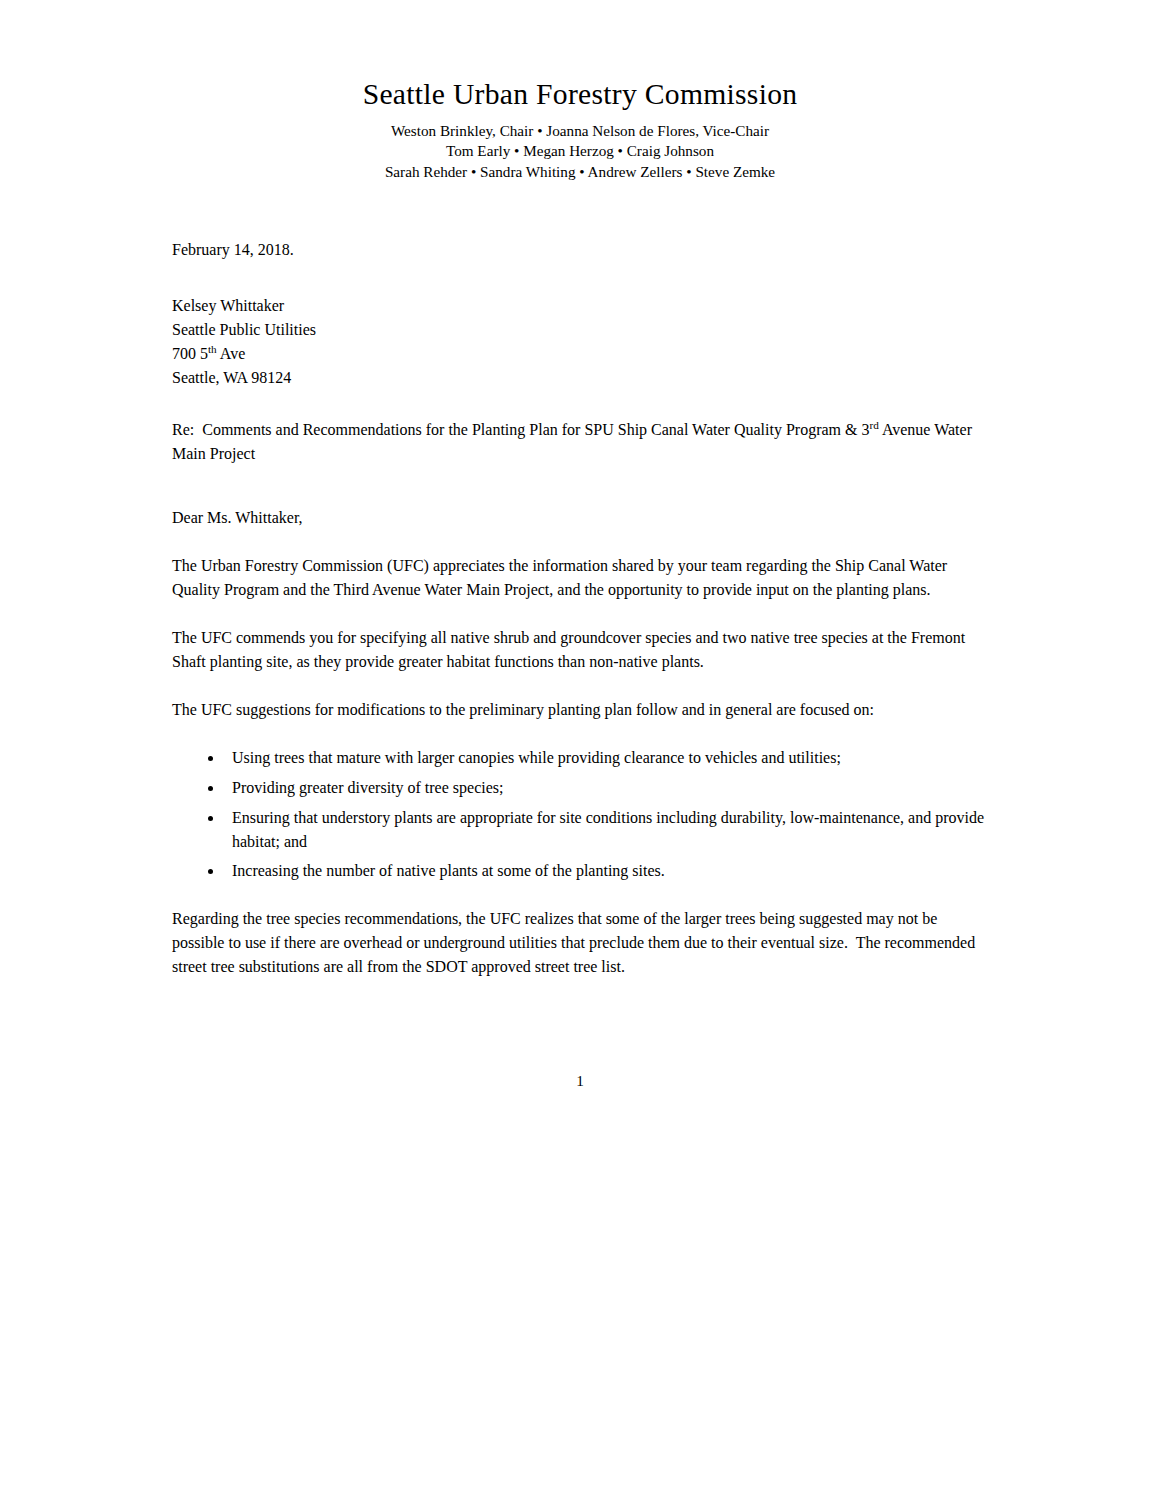Seattle Urban Forestry Commission
Weston Brinkley, Chair • Joanna Nelson de Flores, Vice-Chair
Tom Early • Megan Herzog • Craig Johnson
Sarah Rehder • Sandra Whiting • Andrew Zellers • Steve Zemke
February 14, 2018.
Kelsey Whittaker
Seattle Public Utilities
700 5th Ave
Seattle, WA 98124
Re: Comments and Recommendations for the Planting Plan for SPU Ship Canal Water Quality Program & 3rd Avenue Water Main Project
Dear Ms. Whittaker,
The Urban Forestry Commission (UFC) appreciates the information shared by your team regarding the Ship Canal Water Quality Program and the Third Avenue Water Main Project, and the opportunity to provide input on the planting plans.
The UFC commends you for specifying all native shrub and groundcover species and two native tree species at the Fremont Shaft planting site, as they provide greater habitat functions than non-native plants.
The UFC suggestions for modifications to the preliminary planting plan follow and in general are focused on:
Using trees that mature with larger canopies while providing clearance to vehicles and utilities;
Providing greater diversity of tree species;
Ensuring that understory plants are appropriate for site conditions including durability, low-maintenance, and provide habitat; and
Increasing the number of native plants at some of the planting sites.
Regarding the tree species recommendations, the UFC realizes that some of the larger trees being suggested may not be possible to use if there are overhead or underground utilities that preclude them due to their eventual size. The recommended street tree substitutions are all from the SDOT approved street tree list.
1